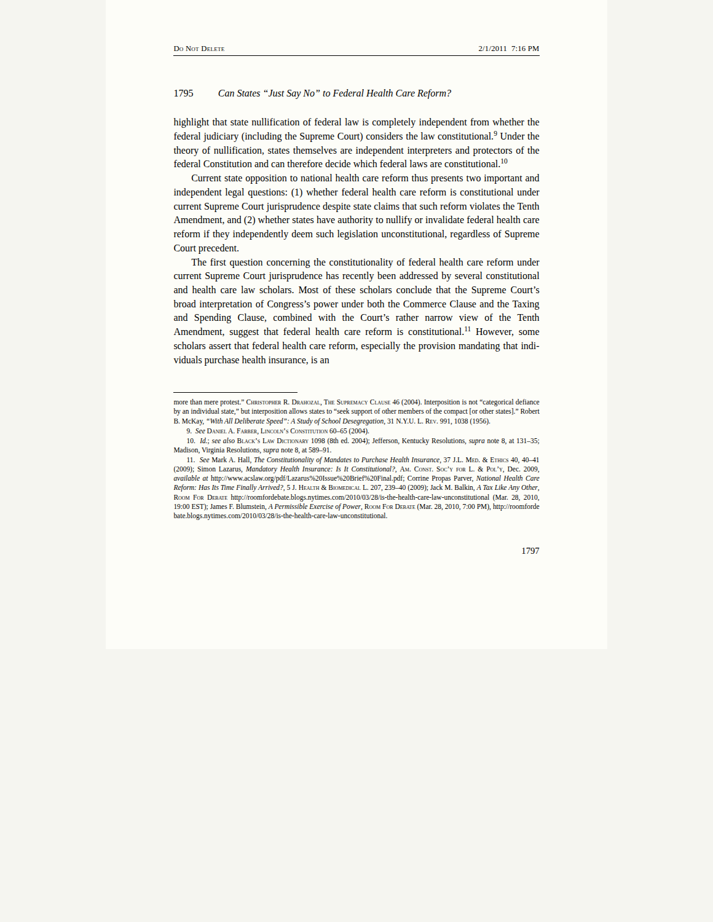Do Not Delete 2/1/2011 7:16 PM
1795 Can States “Just Say No” to Federal Health Care Reform?
highlight that state nullification of federal law is completely independent from whether the federal judiciary (including the Supreme Court) considers the law constitutional.9 Under the theory of nullification, states themselves are independent interpreters and protectors of the federal Constitution and can therefore decide which federal laws are constitutional.10
Current state opposition to national health care reform thus presents two important and independent legal questions: (1) whether federal health care reform is constitutional under current Supreme Court jurisprudence despite state claims that such reform violates the Tenth Amendment, and (2) whether states have authority to nullify or invalidate federal health care reform if they independently deem such legislation unconstitutional, regardless of Supreme Court precedent.
The first question concerning the constitutionality of federal health care reform under current Supreme Court jurisprudence has recently been addressed by several constitutional and health care law scholars. Most of these scholars conclude that the Supreme Court’s broad interpretation of Congress’s power under both the Commerce Clause and the Taxing and Spending Clause, combined with the Court’s rather narrow view of the Tenth Amendment, suggest that federal health care reform is constitutional.11 However, some scholars assert that federal health care reform, especially the provision mandating that individuals purchase health insurance, is an
more than mere protest.” Christopher R. Drahozal, The Supremacy Clause 46 (2004). Interposition is not “categorical defiance by an individual state,” but interposition allows states to “seek support of other members of the compact [or other states].” Robert B. McKay, “With All Deliberate Speed”: A Study of School Desegregation, 31 N.Y.U. L. Rev. 991, 1038 (1956).
9. See Daniel A. Farber, Lincoln’s Constitution 60–65 (2004).
10. Id.; see also Black’s Law Dictionary 1098 (8th ed. 2004); Jefferson, Kentucky Resolutions, supra note 8, at 131–35; Madison, Virginia Resolutions, supra note 8, at 589–91.
11. See Mark A. Hall, The Constitutionality of Mandates to Purchase Health Insurance, 37 J.L. Med. & Ethics 40, 40–41 (2009); Simon Lazarus, Mandatory Health Insurance: Is It Constitutional?, Am. Const. Soc’y for L. & Pol’y, Dec. 2009, available at http://www.acslaw.org/pdf/Lazarus%20Issue%20Brief%20Final.pdf; Corrine Propas Parver, National Health Care Reform: Has Its Time Finally Arrived?, 5 J. Health & Biomedical L. 207, 239–40 (2009); Jack M. Balkin, A Tax Like Any Other, Room For Debate http://roomfordebate.blogs.nytimes.com/2010/03/28/is-the-health-care-law-unconstitutional (Mar. 28, 2010, 19:00 EST); James F. Blumstein, A Permissible Exercise of Power, Room For Debate (Mar. 28, 2010, 7:00 PM), http://roomfordebate.blogs.nytimes.com/2010/03/28/is-the-health-care-law-unconstitutional.
1797